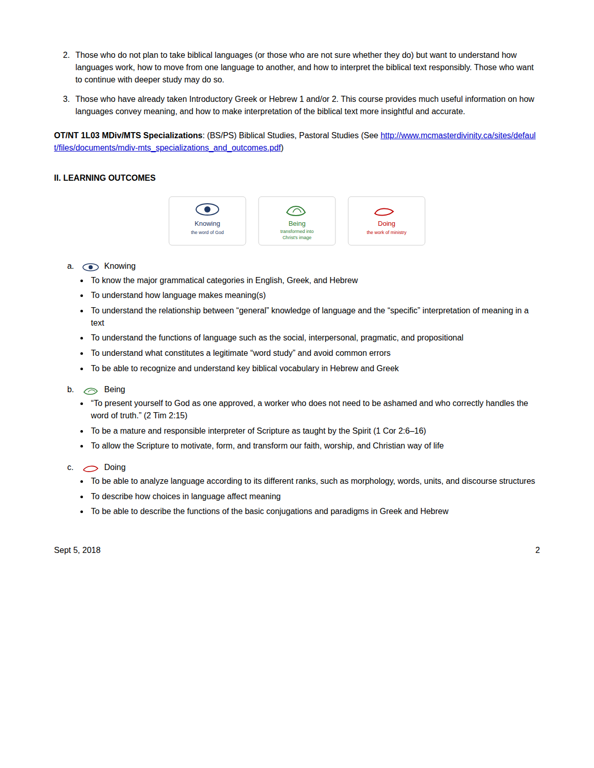Those who do not plan to take biblical languages (or those who are not sure whether they do) but want to understand how languages work, how to move from one language to another, and how to interpret the biblical text responsibly. Those who want to continue with deeper study may do so.
Those who have already taken Introductory Greek or Hebrew 1 and/or 2. This course provides much useful information on how languages convey meaning, and how to make interpretation of the biblical text more insightful and accurate.
OT/NT 1L03 MDiv/MTS Specializations: (BS/PS) Biblical Studies, Pastoral Studies (See http://www.mcmasterdivinity.ca/sites/default/files/documents/mdiv-mts_specializations_and_outcomes.pdf)
II. LEARNING OUTCOMES
Knowing the word of God Being transformed into Christ's image Doing the work of ministry
a. Knowing
To know the major grammatical categories in English, Greek, and Hebrew
To understand how language makes meaning(s)
To understand the relationship between “general” knowledge of language and the “specific” interpretation of meaning in a text
To understand the functions of language such as the social, interpersonal, pragmatic, and propositional
To understand what constitutes a legitimate “word study” and avoid common errors
To be able to recognize and understand key biblical vocabulary in Hebrew and Greek
b. Being
“To present yourself to God as one approved, a worker who does not need to be ashamed and who correctly handles the word of truth.” (2 Tim 2:15)
To be a mature and responsible interpreter of Scripture as taught by the Spirit (1 Cor 2:6–16)
To allow the Scripture to motivate, form, and transform our faith, worship, and Christian way of life
c. Doing
To be able to analyze language according to its different ranks, such as morphology, words, units, and discourse structures
To describe how choices in language affect meaning
To be able to describe the functions of the basic conjugations and paradigms in Greek and Hebrew
Sept 5, 2018 2